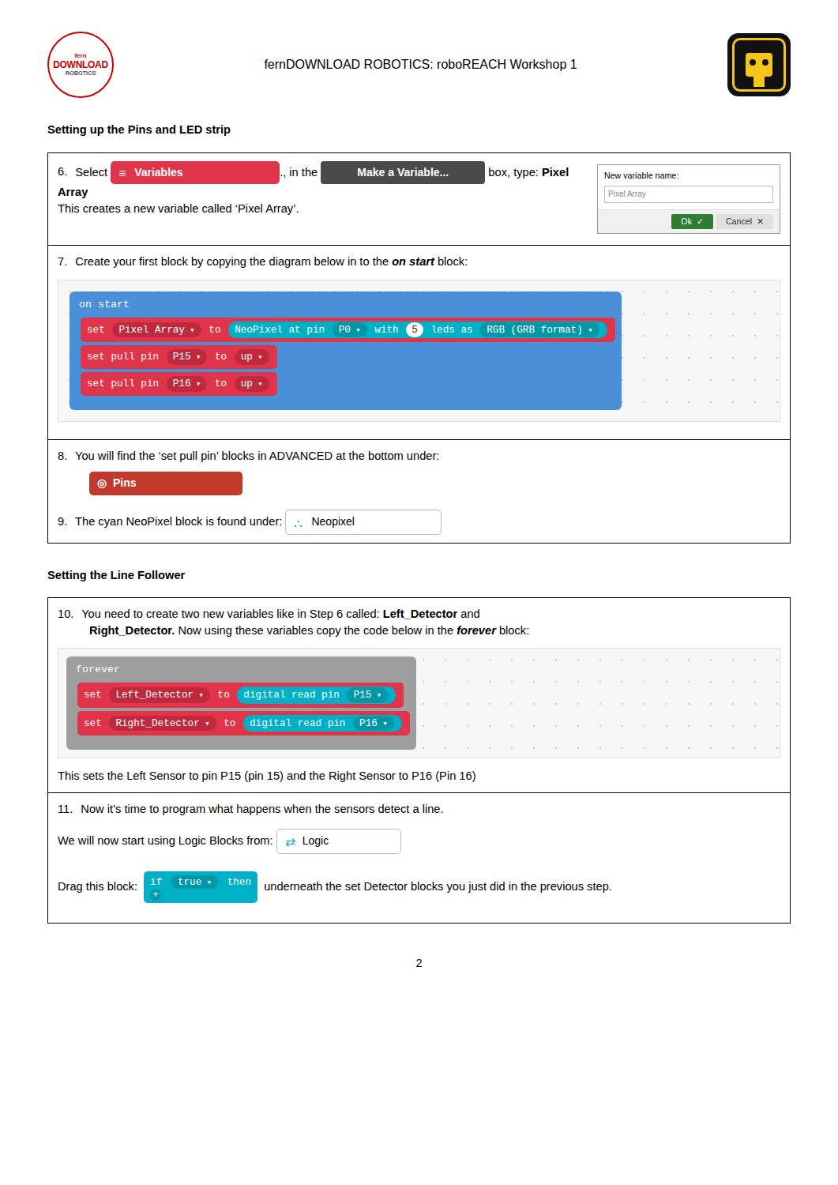fern DOWNLOAD ROBOTICS
fernDOWNLOAD ROBOTICS: roboREACH Workshop 1
Setting up the Pins and LED strip
| New variable name: Pixel Array Ok ✓ Cancel ✕ 6. Select Variables ., in the Make a Variable... box, type: Pixel Array This creates a new variable called ‘Pixel Array’. |
| 7. Create your first block by copying the diagram below in to the on start block: on start set Pixel Array to NeoPixel at pin P0 with 5 leds as RGB (GRB format) set pull pin P15 to up set pull pin P16 to up |
| 8. You will find the ‘set pull pin’ blocks in ADVANCED at the bottom under: Pins 9. The cyan NeoPixel block is found under: Neopixel |
Setting the Line Follower
| 10. You need to create two new variables like in Step 6 called: Left_Detector and Right_Detector. Now using these variables copy the code below in the forever block: forever set Left_Detector to digital read pin P15 set Right_Detector to digital read pin P16 This sets the Left Sensor to pin P15 (pin 15) and the Right Sensor to P16 (Pin 16) |
| 11. Now it’s time to program what happens when the sensors detect a line. We will now start using Logic Blocks from: Logic Drag this block: if true then + underneath the set Detector blocks you just did in the previous step. |
2